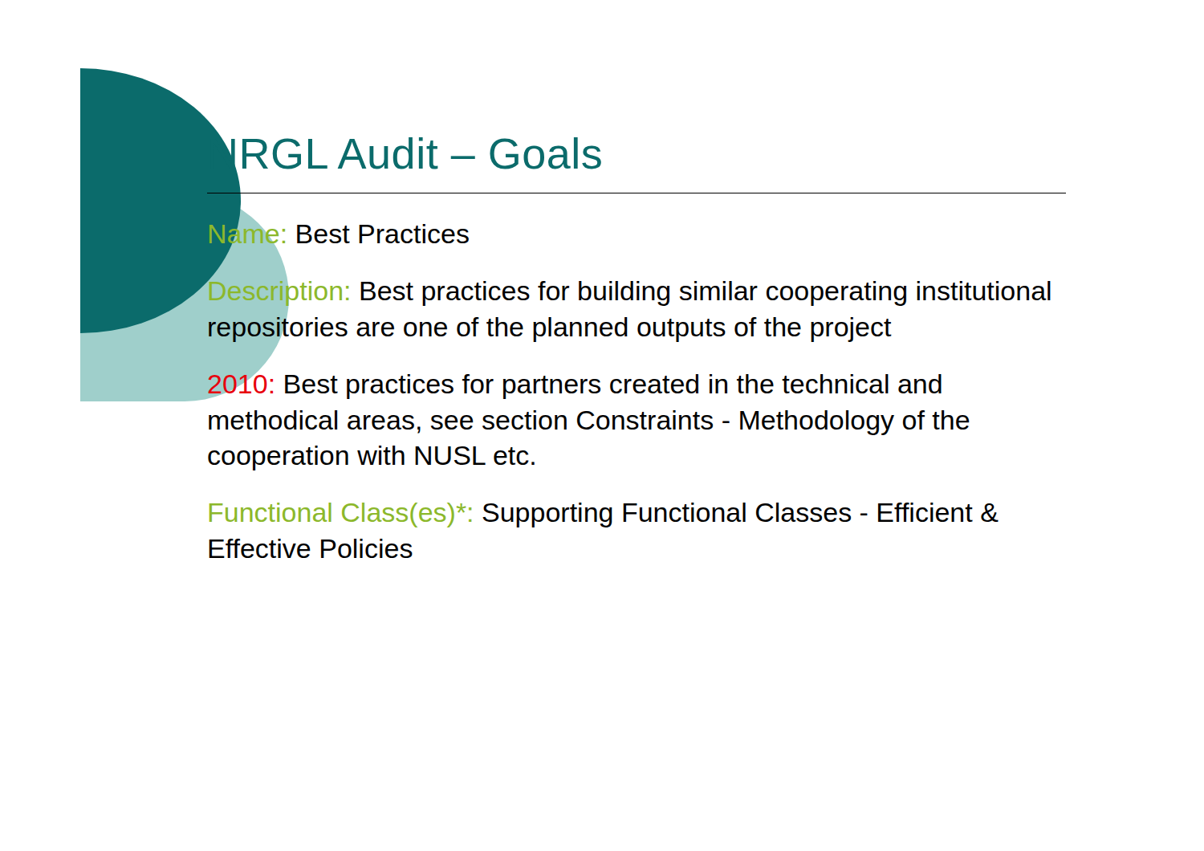NRGL Audit – Goals
Name: Best Practices
Description: Best practices for building similar cooperating institutional repositories are one of the planned outputs of the project
2010: Best practices for partners created in the technical and methodical areas, see section Constraints - Methodology of the cooperation with NUSL etc.
Functional Class(es)*: Supporting Functional Classes - Efficient & Effective Policies